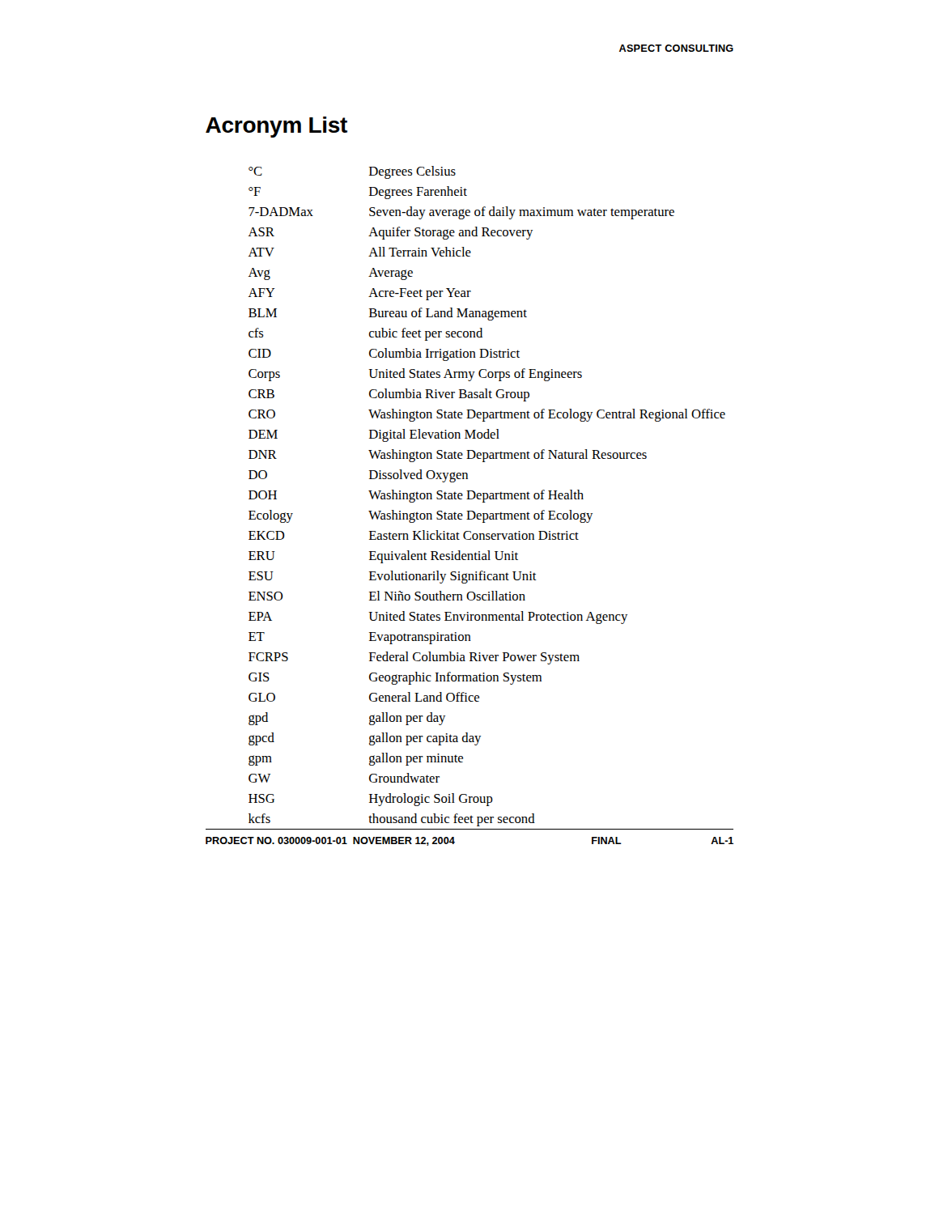ASPECT CONSULTING
Acronym List
| °C | Degrees Celsius |
| °F | Degrees Farenheit |
| 7-DADMax | Seven-day average of daily maximum water temperature |
| ASR | Aquifer Storage and Recovery |
| ATV | All Terrain Vehicle |
| Avg | Average |
| AFY | Acre-Feet per Year |
| BLM | Bureau of Land Management |
| cfs | cubic feet per second |
| CID | Columbia Irrigation District |
| Corps | United States Army Corps of Engineers |
| CRB | Columbia River Basalt Group |
| CRO | Washington State Department of Ecology Central Regional Office |
| DEM | Digital Elevation Model |
| DNR | Washington State Department of Natural Resources |
| DO | Dissolved Oxygen |
| DOH | Washington State Department of Health |
| Ecology | Washington State Department of Ecology |
| EKCD | Eastern Klickitat Conservation District |
| ERU | Equivalent Residential Unit |
| ESU | Evolutionarily Significant Unit |
| ENSO | El Niño Southern Oscillation |
| EPA | United States Environmental Protection Agency |
| ET | Evapotranspiration |
| FCRPS | Federal Columbia River Power System |
| GIS | Geographic Information System |
| GLO | General Land Office |
| gpd | gallon per day |
| gpcd | gallon per capita day |
| gpm | gallon per minute |
| GW | Groundwater |
| HSG | Hydrologic Soil Group |
| kcfs | thousand cubic feet per second |
PROJECT NO. 030009-001-01 NOVEMBER 12, 2004
FINAL
AL-1